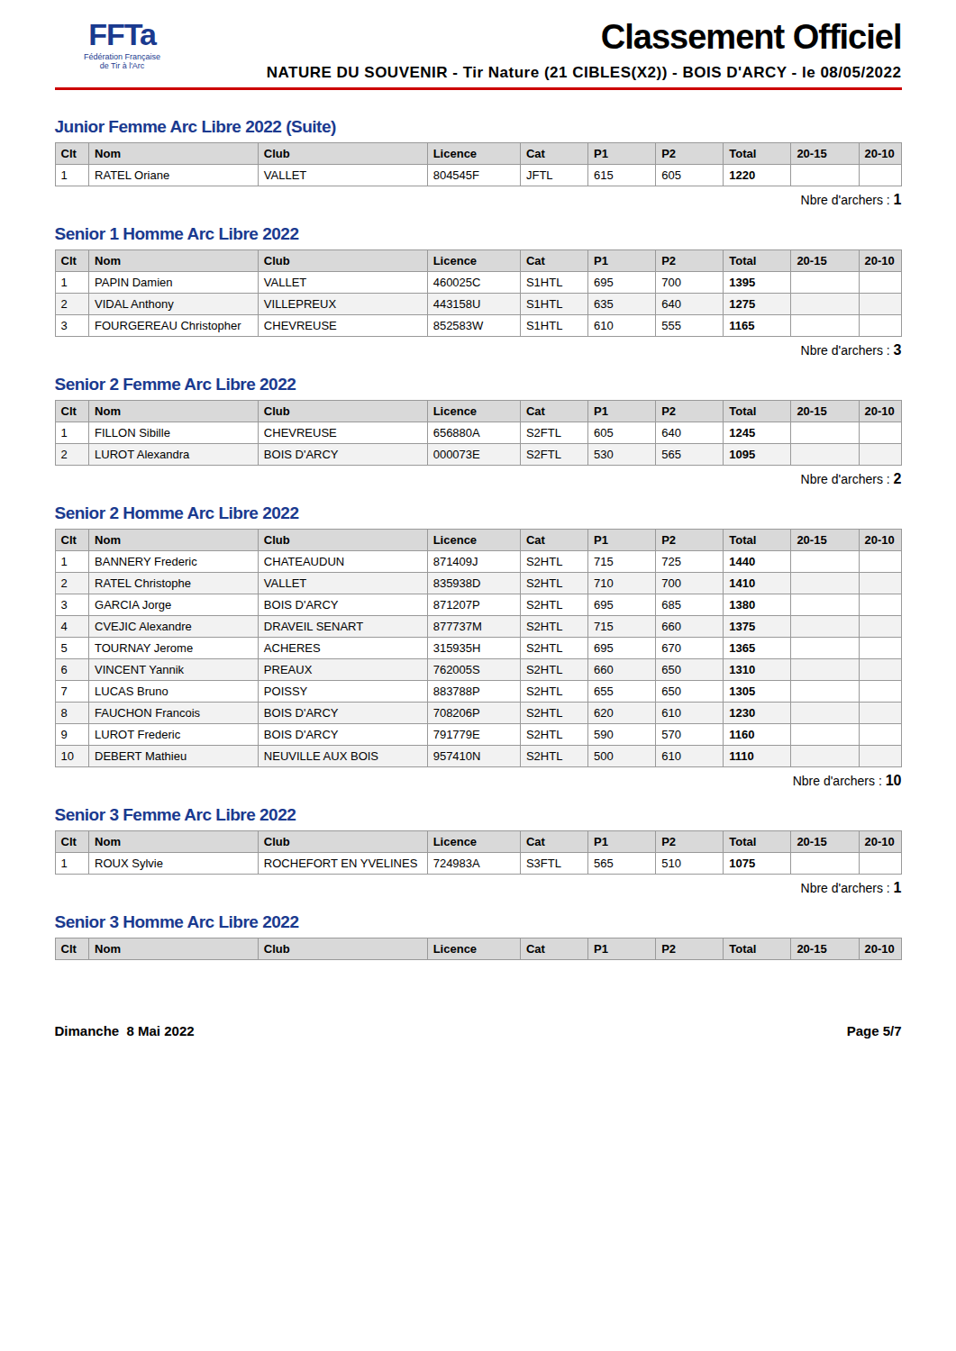FFTa
Fédération Française
de Tir à l'Arc
Classement Officiel
NATURE DU SOUVENIR - Tir Nature (21 CIBLES(X2)) - BOIS D'ARCY - le 08/05/2022
Junior Femme Arc Libre 2022 (Suite)
| Clt | Nom | Club | Licence | Cat | P1 | P2 | Total | 20-15 | 20-10 |
| --- | --- | --- | --- | --- | --- | --- | --- | --- | --- |
| 1 | RATEL Oriane | VALLET | 804545F | JFTL | 615 | 605 | 1220 | | |
Nbre d'archers : 1
Senior 1 Homme Arc Libre 2022
| Clt | Nom | Club | Licence | Cat | P1 | P2 | Total | 20-15 | 20-10 |
| --- | --- | --- | --- | --- | --- | --- | --- | --- | --- |
| 1 | PAPIN Damien | VALLET | 460025C | S1HTL | 695 | 700 | 1395 | | |
| 2 | VIDAL Anthony | VILLEPREUX | 443158U | S1HTL | 635 | 640 | 1275 | | |
| 3 | FOURGEREAU Christopher | CHEVREUSE | 852583W | S1HTL | 610 | 555 | 1165 | | |
Nbre d'archers : 3
Senior 2 Femme Arc Libre 2022
| Clt | Nom | Club | Licence | Cat | P1 | P2 | Total | 20-15 | 20-10 |
| --- | --- | --- | --- | --- | --- | --- | --- | --- | --- |
| 1 | FILLON Sibille | CHEVREUSE | 656880A | S2FTL | 605 | 640 | 1245 | | |
| 2 | LUROT Alexandra | BOIS D'ARCY | 000073E | S2FTL | 530 | 565 | 1095 | | |
Nbre d'archers : 2
Senior 2 Homme Arc Libre 2022
| Clt | Nom | Club | Licence | Cat | P1 | P2 | Total | 20-15 | 20-10 |
| --- | --- | --- | --- | --- | --- | --- | --- | --- | --- |
| 1 | BANNERY Frederic | CHATEAUDUN | 871409J | S2HTL | 715 | 725 | 1440 | | |
| 2 | RATEL Christophe | VALLET | 835938D | S2HTL | 710 | 700 | 1410 | | |
| 3 | GARCIA Jorge | BOIS D'ARCY | 871207P | S2HTL | 695 | 685 | 1380 | | |
| 4 | CVEJIC Alexandre | DRAVEIL SENART | 877737M | S2HTL | 715 | 660 | 1375 | | |
| 5 | TOURNAY Jerome | ACHERES | 315935H | S2HTL | 695 | 670 | 1365 | | |
| 6 | VINCENT Yannik | PREAUX | 762005S | S2HTL | 660 | 650 | 1310 | | |
| 7 | LUCAS Bruno | POISSY | 883788P | S2HTL | 655 | 650 | 1305 | | |
| 8 | FAUCHON Francois | BOIS D'ARCY | 708206P | S2HTL | 620 | 610 | 1230 | | |
| 9 | LUROT Frederic | BOIS D'ARCY | 791779E | S2HTL | 590 | 570 | 1160 | | |
| 10 | DEBERT Mathieu | NEUVILLE AUX BOIS | 957410N | S2HTL | 500 | 610 | 1110 | | |
Nbre d'archers : 10
Senior 3 Femme Arc Libre 2022
| Clt | Nom | Club | Licence | Cat | P1 | P2 | Total | 20-15 | 20-10 |
| --- | --- | --- | --- | --- | --- | --- | --- | --- | --- |
| 1 | ROUX Sylvie | ROCHEFORT EN YVELINES | 724983A | S3FTL | 565 | 510 | 1075 | | |
Nbre d'archers : 1
Senior 3 Homme Arc Libre 2022
| Clt | Nom | Club | Licence | Cat | P1 | P2 | Total | 20-15 | 20-10 |
| --- | --- | --- | --- | --- | --- | --- | --- | --- | --- |
Dimanche 8 Mai 2022
Page 5/7